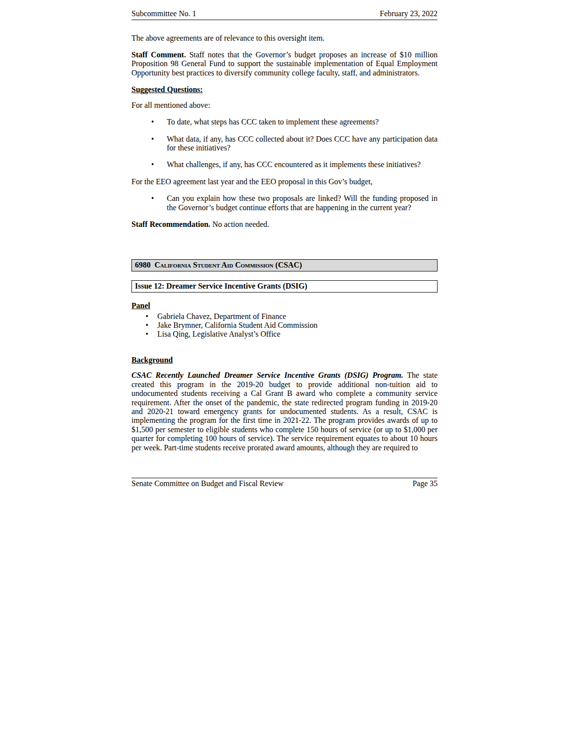Subcommittee No. 1 February 23, 2022
The above agreements are of relevance to this oversight item.
Staff Comment. Staff notes that the Governor’s budget proposes an increase of $10 million Proposition 98 General Fund to support the sustainable implementation of Equal Employment Opportunity best practices to diversify community college faculty, staff, and administrators.
Suggested Questions:
For all mentioned above:
To date, what steps has CCC taken to implement these agreements?
What data, if any, has CCC collected about it? Does CCC have any participation data for these initiatives?
What challenges, if any, has CCC encountered as it implements these initiatives?
For the EEO agreement last year and the EEO proposal in this Gov’s budget,
Can you explain how these two proposals are linked? Will the funding proposed in the Governor’s budget continue efforts that are happening in the current year?
Staff Recommendation. No action needed.
6980 California Student Aid Commission (CSAC)
Issue 12: Dreamer Service Incentive Grants (DSIG)
Panel
Gabriela Chavez, Department of Finance
Jake Brymner, California Student Aid Commission
Lisa Qing, Legislative Analyst’s Office
Background
CSAC Recently Launched Dreamer Service Incentive Grants (DSIG) Program. The state created this program in the 2019-20 budget to provide additional non-tuition aid to undocumented students receiving a Cal Grant B award who complete a community service requirement. After the onset of the pandemic, the state redirected program funding in 2019-20 and 2020-21 toward emergency grants for undocumented students. As a result, CSAC is implementing the program for the first time in 2021-22. The program provides awards of up to $1,500 per semester to eligible students who complete 150 hours of service (or up to $1,000 per quarter for completing 100 hours of service). The service requirement equates to about 10 hours per week. Part-time students receive prorated award amounts, although they are required to
Senate Committee on Budget and Fiscal Review Page 35